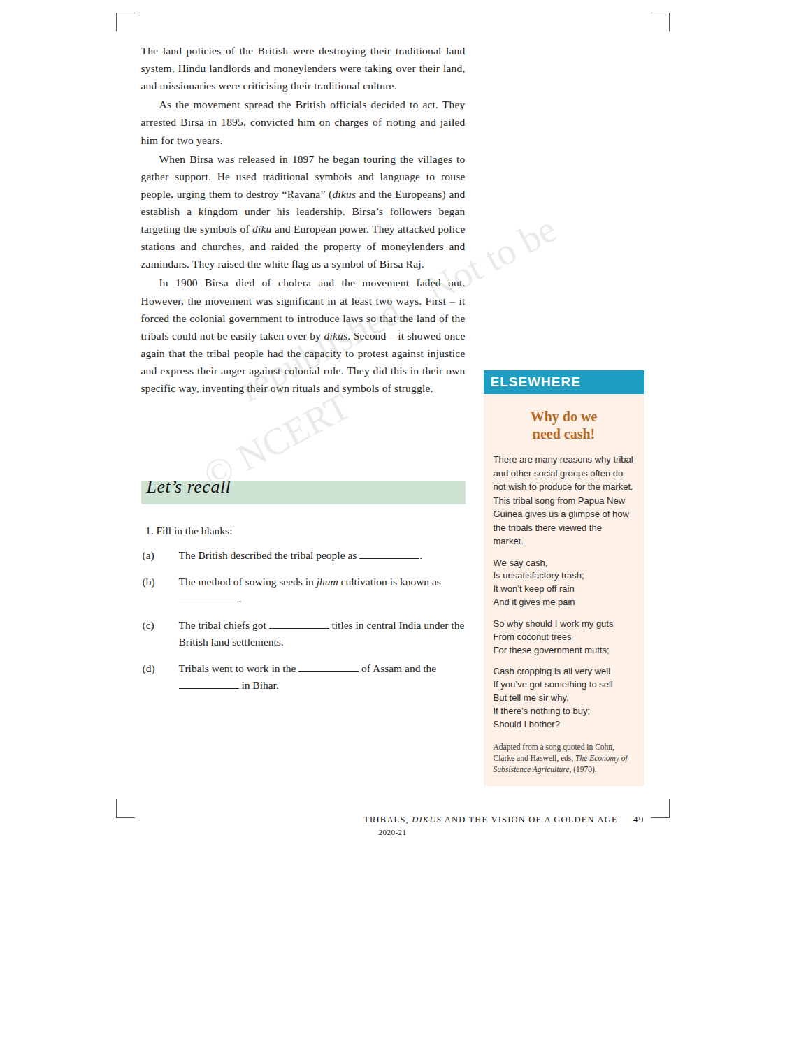Not to be republished © NCERT
The land policies of the British were destroying their traditional land system, Hindu landlords and moneylenders were taking over their land, and missionaries were criticising their traditional culture.
As the movement spread the British officials decided to act. They arrested Birsa in 1895, convicted him on charges of rioting and jailed him for two years.
When Birsa was released in 1897 he began touring the villages to gather support. He used traditional symbols and language to rouse people, urging them to destroy “Ravana” (dikus and the Europeans) and establish a kingdom under his leadership. Birsa’s followers began targeting the symbols of diku and European power. They attacked police stations and churches, and raided the property of moneylenders and zamindars. They raised the white flag as a symbol of Birsa Raj.
In 1900 Birsa died of cholera and the movement faded out. However, the movement was significant in at least two ways. First – it forced the colonial government to introduce laws so that the land of the tribals could not be easily taken over by dikus. Second – it showed once again that the tribal people had the capacity to protest against injustice and express their anger against colonial rule. They did this in their own specific way, inventing their own rituals and symbols of struggle.
Let’s recall
Fill in the blanks:
(a) The British described the tribal people as .
(b) The method of sowing seeds in jhum cultivation is known as .
(c) The tribal chiefs got titles in central India under the British land settlements.
(d) Tribals went to work in the of Assam and the in Bihar.
ELSEWHERE
Why do we
need cash!
There are many reasons why tribal and other social groups often do not wish to produce for the market. This tribal song from Papua New Guinea gives us a glimpse of how the tribals there viewed the market.
We say cash,
Is unsatisfactory trash;
It won’t keep off rain
And it gives me pain
So why should I work my guts
From coconut trees
For these government mutts;
Cash cropping is all very well
If you’ve got something to sell
But tell me sir why,
If there’s nothing to buy;
Should I bother?
Adapted from a song quoted in Cohn, Clarke and Haswell, eds, The Economy of Subsistence Agriculture, (1970).
TRIBALS, DIKUS AND THE VISION OF A GOLDEN AGE 49
2020-21